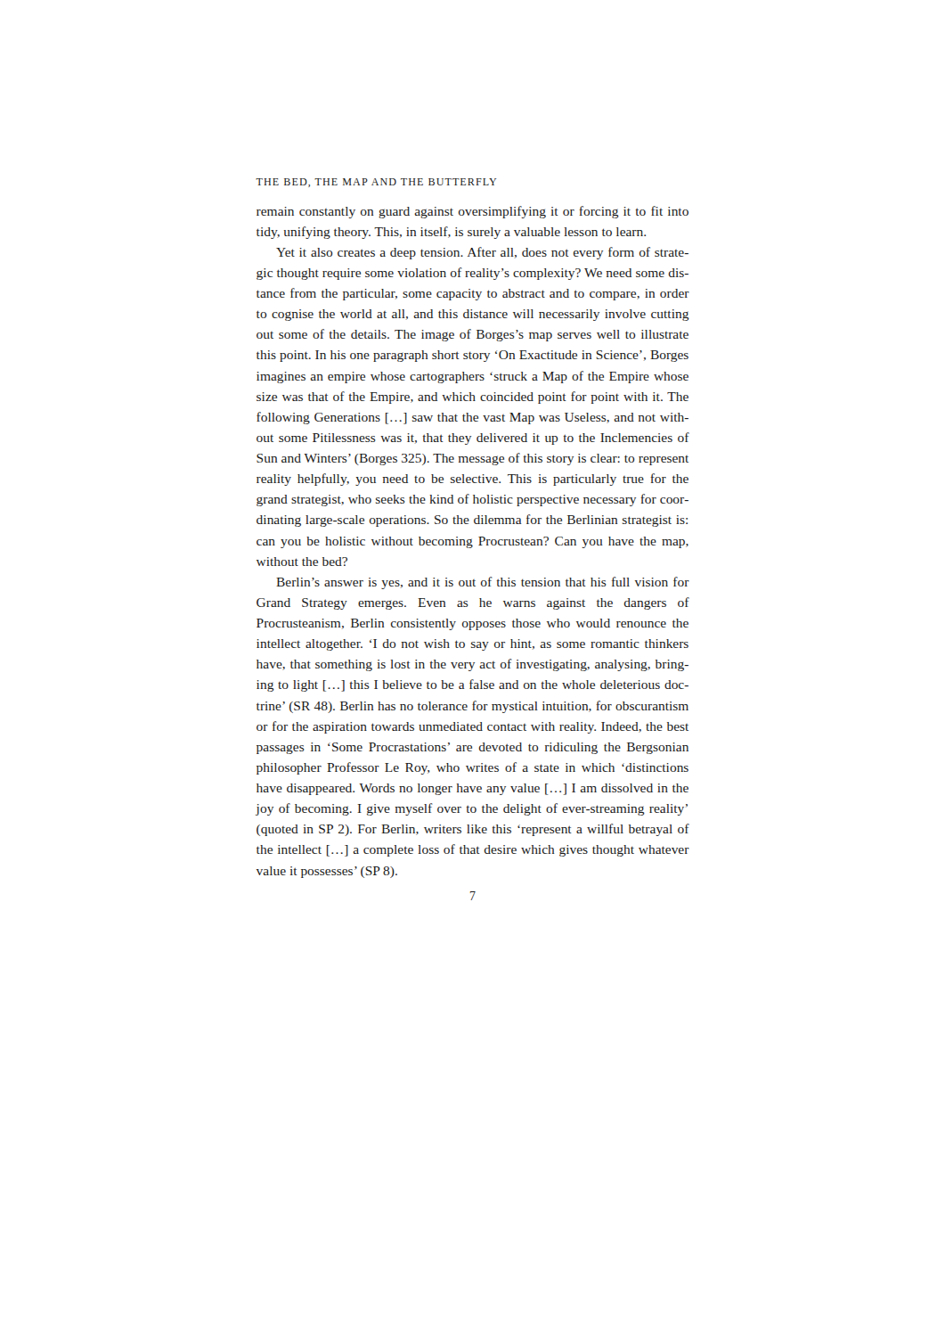The Bed, the Map and the Butterfly
remain constantly on guard against oversimplifying it or forcing it to fit into tidy, unifying theory. This, in itself, is surely a valuable lesson to learn.
Yet it also creates a deep tension. After all, does not every form of strategic thought require some violation of reality’s complexity? We need some distance from the particular, some capacity to abstract and to compare, in order to cognise the world at all, and this distance will necessarily involve cutting out some of the details. The image of Borges’s map serves well to illustrate this point. In his one paragraph short story ‘On Exactitude in Science’, Borges imagines an empire whose cartographers ‘struck a Map of the Empire whose size was that of the Empire, and which coincided point for point with it. The following Generations […] saw that the vast Map was Useless, and not without some Pitilessness was it, that they delivered it up to the Inclemencies of Sun and Winters’ (Borges 325). The message of this story is clear: to represent reality helpfully, you need to be selective. This is particularly true for the grand strategist, who seeks the kind of holistic perspective necessary for coordinating large-scale operations. So the dilemma for the Berlinian strategist is: can you be holistic without becoming Procrustean? Can you have the map, without the bed?
Berlin’s answer is yes, and it is out of this tension that his full vision for Grand Strategy emerges. Even as he warns against the dangers of Procrusteanism, Berlin consistently opposes those who would renounce the intellect altogether. ‘I do not wish to say or hint, as some romantic thinkers have, that something is lost in the very act of investigating, analysing, bringing to light […] this I believe to be a false and on the whole deleterious doctrine’ (SR 48). Berlin has no tolerance for mystical intuition, for obscurantism or for the aspiration towards unmediated contact with reality. Indeed, the best passages in ‘Some Procrastations’ are devoted to ridiculing the Bergsonian philosopher Professor Le Roy, who writes of a state in which ‘distinctions have disappeared. Words no longer have any value […] I am dissolved in the joy of becoming. I give myself over to the delight of ever-streaming reality’ (quoted in SP 2). For Berlin, writers like this ‘represent a willful betrayal of the intellect […] a complete loss of that desire which gives thought whatever value it possesses’ (SP 8).
7